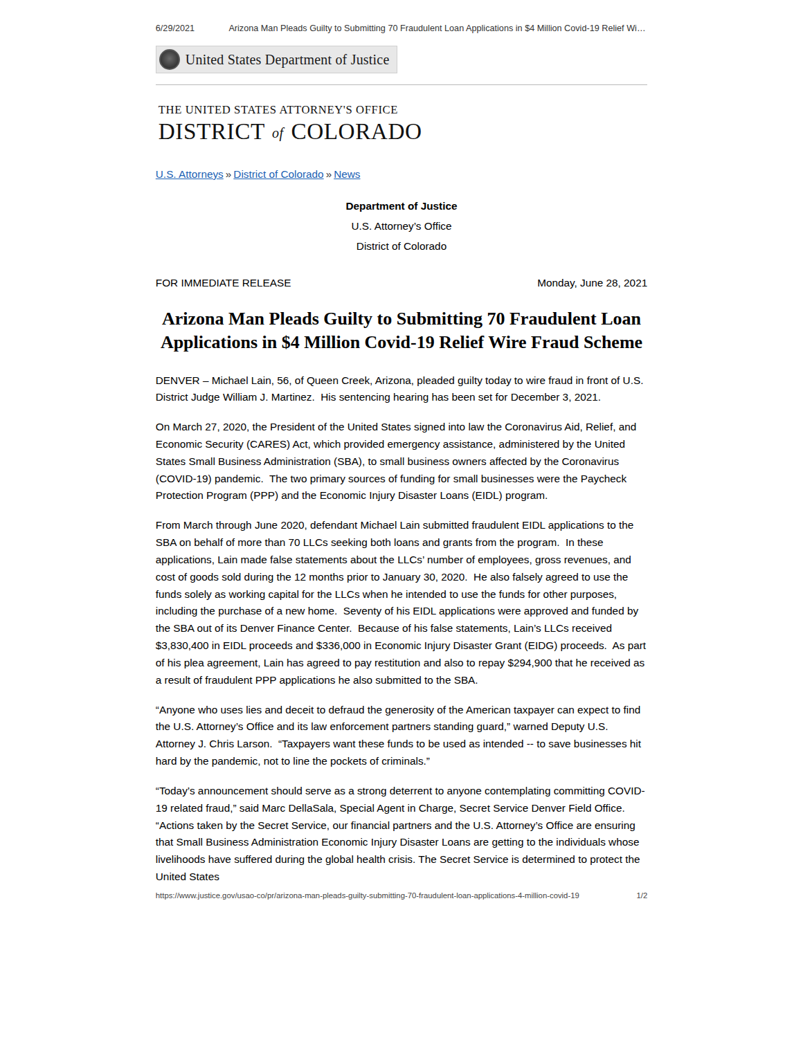6/29/2021
Arizona Man Pleads Guilty to Submitting 70 Fraudulent Loan Applications in $4 Million Covid-19 Relief Wire Fraud Scheme | USAO-CO | …
United States Department of Justice
THE UNITED STATES ATTORNEY'S OFFICE
DISTRICT of COLORADO
U.S. Attorneys»District of Colorado»News
Department of Justice
U.S. Attorney’s Office
District of Colorado
FOR IMMEDIATE RELEASE
Monday, June 28, 2021
Arizona Man Pleads Guilty to Submitting 70 Fraudulent Loan
Applications in $4 Million Covid-19 Relief Wire Fraud Scheme
DENVER – Michael Lain, 56, of Queen Creek, Arizona, pleaded guilty today to wire fraud in front of U.S. District Judge William J. Martinez. His sentencing hearing has been set for December 3, 2021.
On March 27, 2020, the President of the United States signed into law the Coronavirus Aid, Relief, and Economic Security (CARES) Act, which provided emergency assistance, administered by the United States Small Business Administration (SBA), to small business owners affected by the Coronavirus (COVID-19) pandemic. The two primary sources of funding for small businesses were the Paycheck Protection Program (PPP) and the Economic Injury Disaster Loans (EIDL) program.
From March through June 2020, defendant Michael Lain submitted fraudulent EIDL applications to the SBA on behalf of more than 70 LLCs seeking both loans and grants from the program. In these applications, Lain made false statements about the LLCs’ number of employees, gross revenues, and cost of goods sold during the 12 months prior to January 30, 2020. He also falsely agreed to use the funds solely as working capital for the LLCs when he intended to use the funds for other purposes, including the purchase of a new home. Seventy of his EIDL applications were approved and funded by the SBA out of its Denver Finance Center. Because of his false statements, Lain’s LLCs received $3,830,400 in EIDL proceeds and $336,000 in Economic Injury Disaster Grant (EIDG) proceeds. As part of his plea agreement, Lain has agreed to pay restitution and also to repay $294,900 that he received as a result of fraudulent PPP applications he also submitted to the SBA.
“Anyone who uses lies and deceit to defraud the generosity of the American taxpayer can expect to find the U.S. Attorney’s Office and its law enforcement partners standing guard,” warned Deputy U.S. Attorney J. Chris Larson. “Taxpayers want these funds to be used as intended -- to save businesses hit hard by the pandemic, not to line the pockets of criminals.”
“Today’s announcement should serve as a strong deterrent to anyone contemplating committing COVID-19 related fraud,” said Marc DellaSala, Special Agent in Charge, Secret Service Denver Field Office. “Actions taken by the Secret Service, our financial partners and the U.S. Attorney’s Office are ensuring that Small Business Administration Economic Injury Disaster Loans are getting to the individuals whose livelihoods have suffered during the global health crisis. The Secret Service is determined to protect the United States
https://www.justice.gov/usao-co/pr/arizona-man-pleads-guilty-submitting-70-fraudulent-loan-applications-4-million-covid-19
1/2